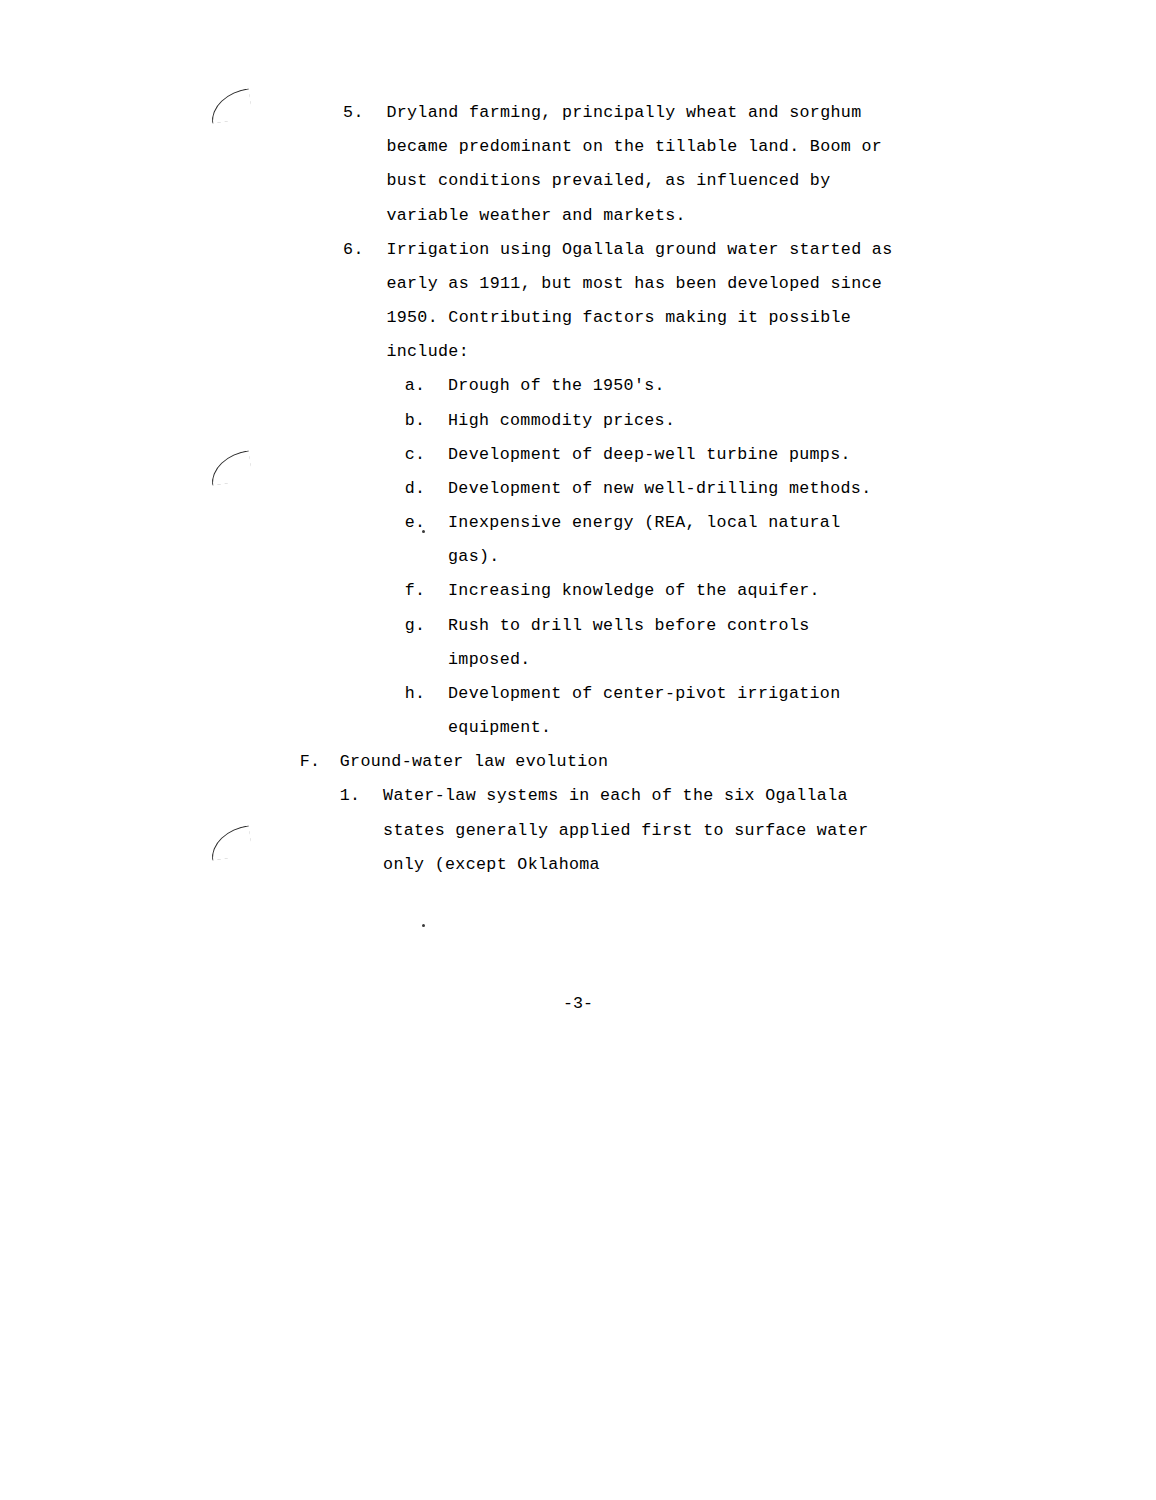5. Dryland farming, principally wheat and sorghum became predominant on the tillable land. Boom or bust conditions prevailed, as influenced by variable weather and markets.
6. Irrigation using Ogallala ground water started as early as 1911, but most has been developed since 1950. Contributing factors making it possible include:
a. Drough of the 1950's.
b. High commodity prices.
c. Development of deep-well turbine pumps.
d. Development of new well-drilling methods.
e. Inexpensive energy (REA, local natural gas).
f. Increasing knowledge of the aquifer.
g. Rush to drill wells before controls imposed.
h. Development of center-pivot irrigation equipment.
F. Ground-water law evolution
1. Water-law systems in each of the six Ogallala states generally applied first to surface water only (except Oklahoma
-3-